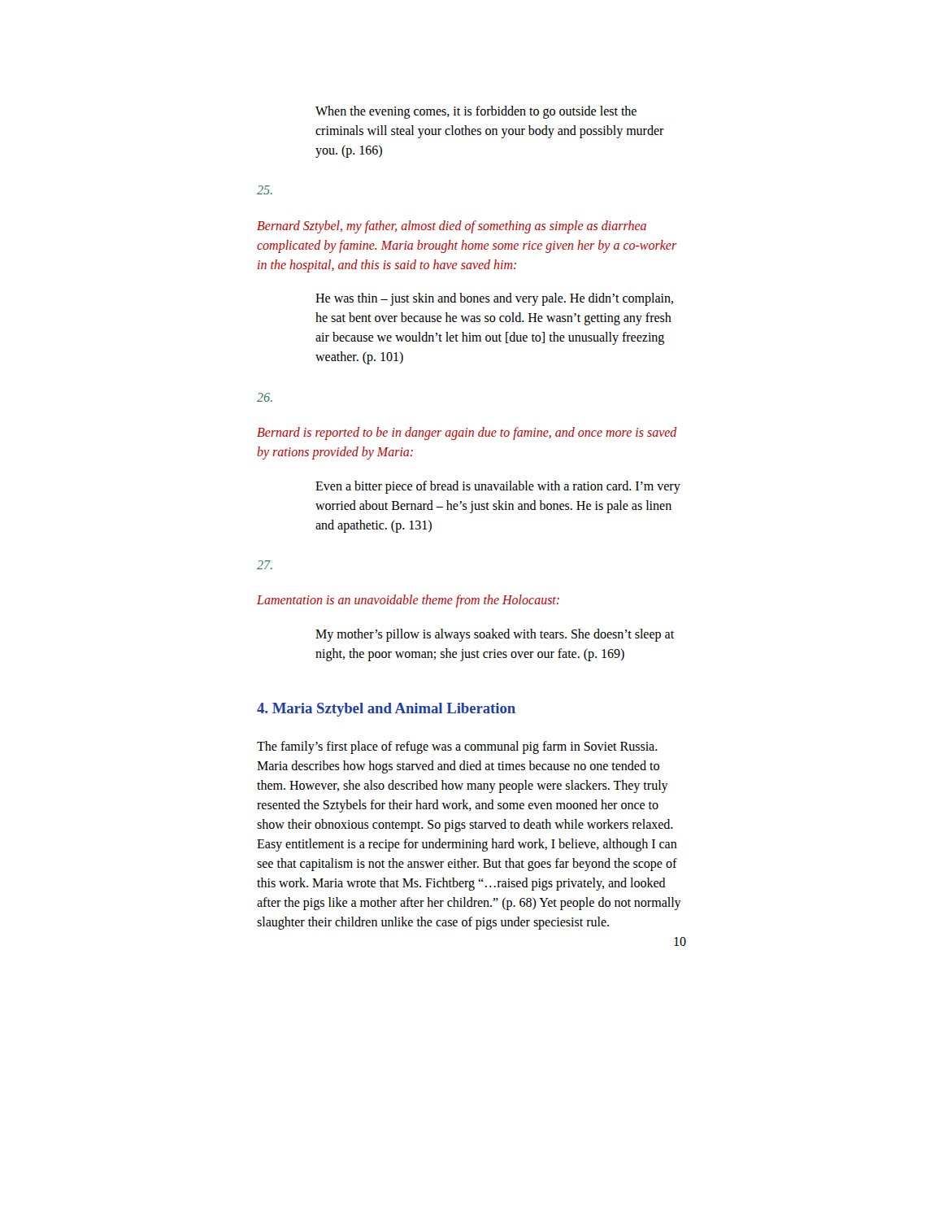When the evening comes, it is forbidden to go outside lest the criminals will steal your clothes on your body and possibly murder you. (p. 166)
25.
Bernard Sztybel, my father, almost died of something as simple as diarrhea complicated by famine. Maria brought home some rice given her by a co-worker in the hospital, and this is said to have saved him:
He was thin – just skin and bones and very pale. He didn’t complain, he sat bent over because he was so cold. He wasn’t getting any fresh air because we wouldn’t let him out [due to] the unusually freezing weather. (p. 101)
26.
Bernard is reported to be in danger again due to famine, and once more is saved by rations provided by Maria:
Even a bitter piece of bread is unavailable with a ration card. I’m very worried about Bernard – he’s just skin and bones. He is pale as linen and apathetic. (p. 131)
27.
Lamentation is an unavoidable theme from the Holocaust:
My mother’s pillow is always soaked with tears. She doesn’t sleep at night, the poor woman; she just cries over our fate. (p. 169)
4. Maria Sztybel and Animal Liberation
The family’s first place of refuge was a communal pig farm in Soviet Russia. Maria describes how hogs starved and died at times because no one tended to them. However, she also described how many people were slackers. They truly resented the Sztybels for their hard work, and some even mooned her once to show their obnoxious contempt. So pigs starved to death while workers relaxed. Easy entitlement is a recipe for undermining hard work, I believe, although I can see that capitalism is not the answer either. But that goes far beyond the scope of this work. Maria wrote that Ms. Fichtberg “…raised pigs privately, and looked after the pigs like a mother after her children.” (p. 68) Yet people do not normally slaughter their children unlike the case of pigs under speciesist rule.
10